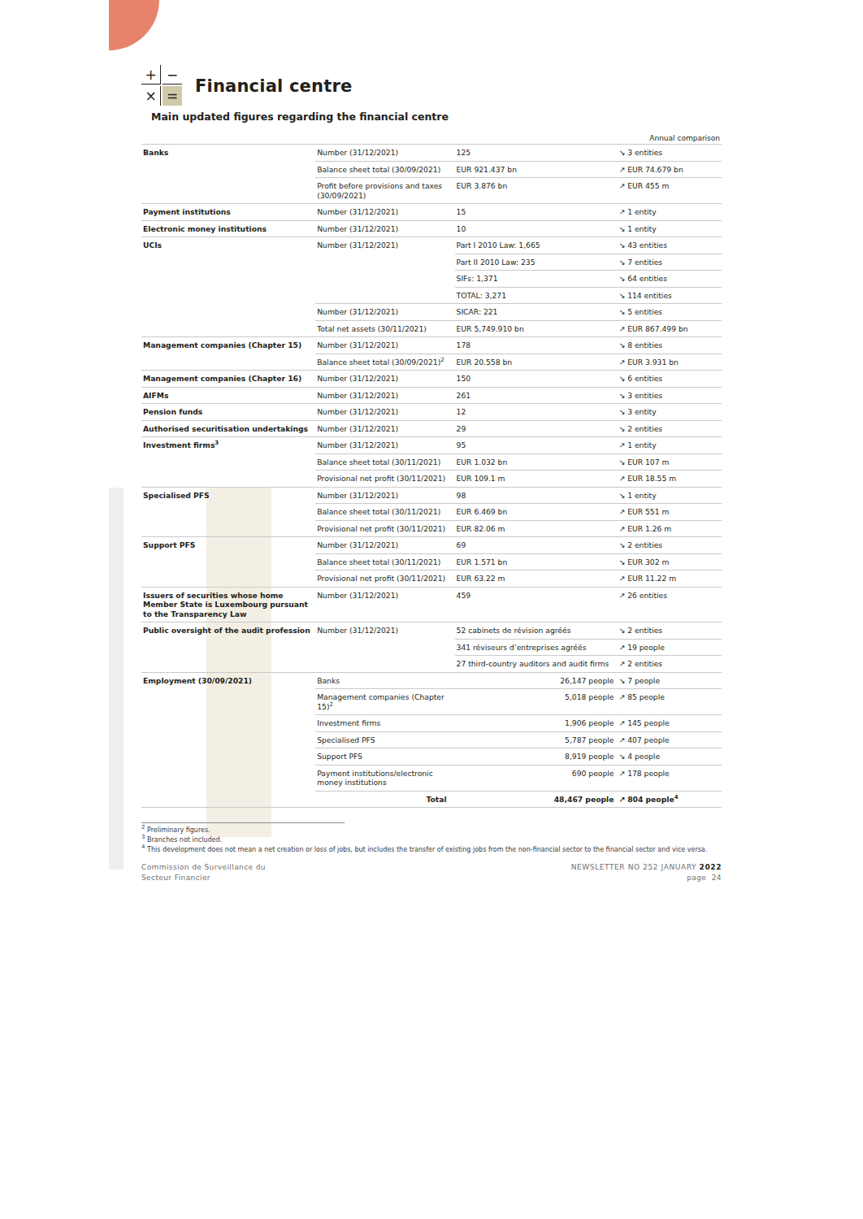+
−
×
=
Financial centre
Main updated figures regarding the financial centre
Annual comparison
| Banks | Number (31/12/2021) | 125 | 3 entities |
| Balance sheet total (30/09/2021) | EUR 921.437 bn | EUR 74.679 bn |
| Profit before provisions and taxes (30/09/2021) | EUR 3.876 bn | EUR 455 m |
| Payment institutions | Number (31/12/2021) | 15 | 1 entity |
| Electronic money institutions | Number (31/12/2021) | 10 | 1 entity |
| UCIs | Number (31/12/2021) | Part I 2010 Law: 1,665 | 43 entities |
| Part II 2010 Law: 235 | 7 entities |
| SIFs: 1,371 | 64 entities |
| TOTAL: 3,271 | 114 entities |
| Number (31/12/2021) | SICAR: 221 | 5 entities |
| Total net assets (30/11/2021) | EUR 5,749.910 bn | EUR 867.499 bn |
| Management companies (Chapter 15) | Number (31/12/2021) | 178 | 8 entities |
| Balance sheet total (30/09/2021) 2 | EUR 20.558 bn | EUR 3.931 bn |
| Management companies (Chapter 16) | Number (31/12/2021) | 150 | 6 entities |
| AIFMs | Number (31/12/2021) | 261 | 3 entities |
| Pension funds | Number (31/12/2021) | 12 | 3 entity |
| Authorised securitisation undertakings | Number (31/12/2021) | 29 | 2 entities |
| Investment firms 3 | Number (31/12/2021) | 95 | 1 entity |
| Balance sheet total (30/11/2021) | EUR 1.032 bn | EUR 107 m |
| Provisional net profit (30/11/2021) | EUR 109.1 m | EUR 18.55 m |
| Specialised PFS | Number (31/12/2021) | 98 | 1 entity |
| Balance sheet total (30/11/2021) | EUR 6.469 bn | EUR 551 m |
| Provisional net profit (30/11/2021) | EUR 82.06 m | EUR 1.26 m |
| Support PFS | Number (31/12/2021) | 69 | 2 entities |
| Balance sheet total (30/11/2021) | EUR 1.571 bn | EUR 302 m |
| Provisional net profit (30/11/2021) | EUR 63.22 m | EUR 11.22 m |
| Issuers of securities whose home Member State is Luxembourg pursuant to the Transparency Law | Number (31/12/2021) | 459 | 26 entities |
| Public oversight of the audit profession | Number (31/12/2021) | 52 cabinets de révision agréés | 2 entities |
| 341 réviseurs d’entreprises agréés | 19 people |
| 27 third-country auditors and audit firms | 2 entities |
| Employment (30/09/2021) | Banks | 26,147 people | 7 people |
| Management companies (Chapter 15) 2 | 5,018 people | 85 people |
| Investment firms | 1,906 people | 145 people |
| Specialised PFS | 5,787 people | 407 people |
| Support PFS | 8,919 people | 4 people |
| Payment institutions/electronic money institutions | 690 people | 178 people |
| Total | 48,467 people | 804 people 4 |
2 Preliminary figures.
3 Branches not included.
4 This development does not mean a net creation or loss of jobs, but includes the transfer of existing jobs from the non-financial sector to the financial sector and vice versa.
Commission de Surveillance du
Secteur Financier
NEWSLETTER NO 252 JANUARY 2022
page 24